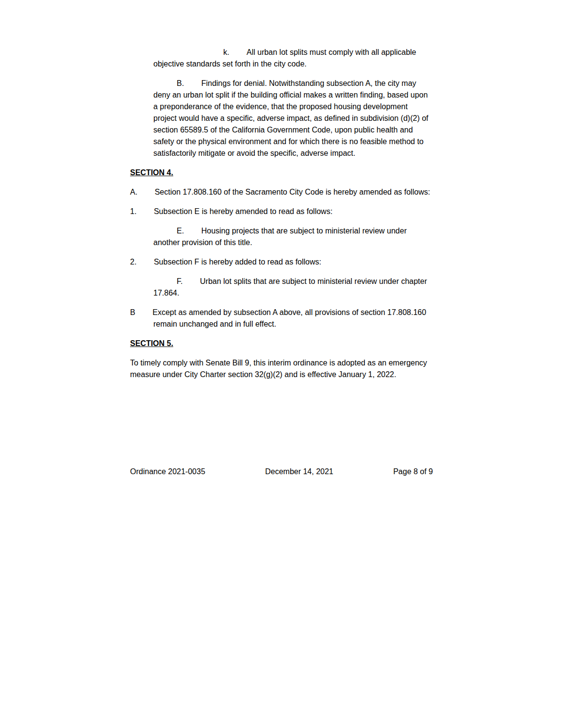k. All urban lot splits must comply with all applicable objective standards set forth in the city code.
B. Findings for denial. Notwithstanding subsection A, the city may deny an urban lot split if the building official makes a written finding, based upon a preponderance of the evidence, that the proposed housing development project would have a specific, adverse impact, as defined in subdivision (d)(2) of section 65589.5 of the California Government Code, upon public health and safety or the physical environment and for which there is no feasible method to satisfactorily mitigate or avoid the specific, adverse impact.
SECTION 4.
A. Section 17.808.160 of the Sacramento City Code is hereby amended as follows:
1. Subsection E is hereby amended to read as follows:
E. Housing projects that are subject to ministerial review under another provision of this title.
2. Subsection F is hereby added to read as follows:
F. Urban lot splits that are subject to ministerial review under chapter 17.864.
B Except as amended by subsection A above, all provisions of section 17.808.160 remain unchanged and in full effect.
SECTION 5.
To timely comply with Senate Bill 9, this interim ordinance is adopted as an emergency measure under City Charter section 32(g)(2) and is effective January 1, 2022.
Ordinance 2021-0035 December 14, 2021 Page 8 of 9